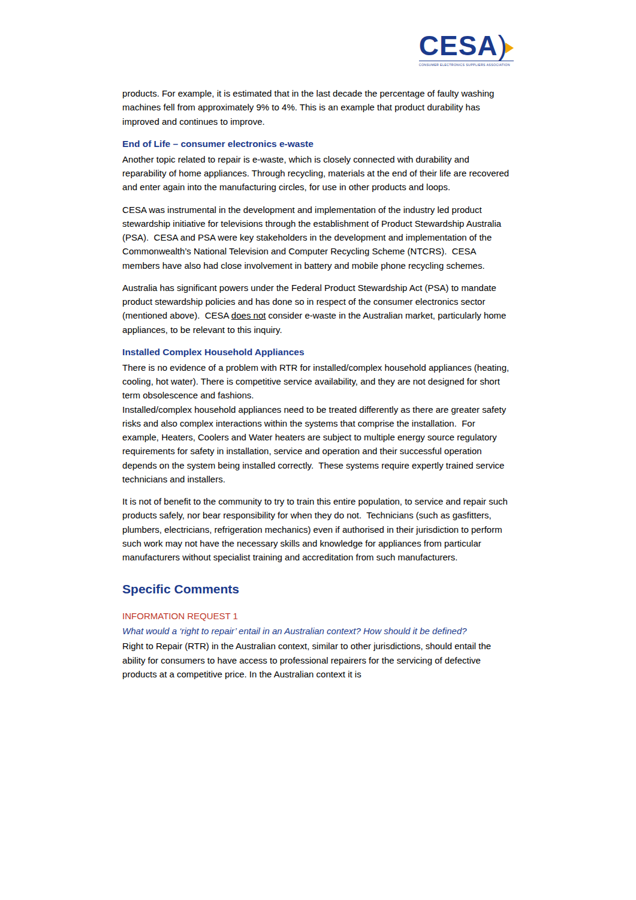CESA)
CONSUMER ELECTRONICS SUPPLIERS ASSOCIATION
products. For example, it is estimated that in the last decade the percentage of faulty washing machines fell from approximately 9% to 4%. This is an example that product durability has improved and continues to improve.
End of Life – consumer electronics e-waste
Another topic related to repair is e-waste, which is closely connected with durability and reparability of home appliances. Through recycling, materials at the end of their life are recovered and enter again into the manufacturing circles, for use in other products and loops.
CESA was instrumental in the development and implementation of the industry led product stewardship initiative for televisions through the establishment of Product Stewardship Australia (PSA). CESA and PSA were key stakeholders in the development and implementation of the Commonwealth’s National Television and Computer Recycling Scheme (NTCRS). CESA members have also had close involvement in battery and mobile phone recycling schemes.
Australia has significant powers under the Federal Product Stewardship Act (PSA) to mandate product stewardship policies and has done so in respect of the consumer electronics sector (mentioned above). CESA does not consider e-waste in the Australian market, particularly home appliances, to be relevant to this inquiry.
Installed Complex Household Appliances
There is no evidence of a problem with RTR for installed/complex household appliances (heating, cooling, hot water). There is competitive service availability, and they are not designed for short term obsolescence and fashions.
Installed/complex household appliances need to be treated differently as there are greater safety risks and also complex interactions within the systems that comprise the installation. For example, Heaters, Coolers and Water heaters are subject to multiple energy source regulatory requirements for safety in installation, service and operation and their successful operation depends on the system being installed correctly. These systems require expertly trained service technicians and installers.
It is not of benefit to the community to try to train this entire population, to service and repair such products safely, nor bear responsibility for when they do not. Technicians (such as gasfitters, plumbers, electricians, refrigeration mechanics) even if authorised in their jurisdiction to perform such work may not have the necessary skills and knowledge for appliances from particular manufacturers without specialist training and accreditation from such manufacturers.
Specific Comments
INFORMATION REQUEST 1
What would a ‘right to repair’ entail in an Australian context? How should it be defined?
Right to Repair (RTR) in the Australian context, similar to other jurisdictions, should entail the ability for consumers to have access to professional repairers for the servicing of defective products at a competitive price. In the Australian context it is